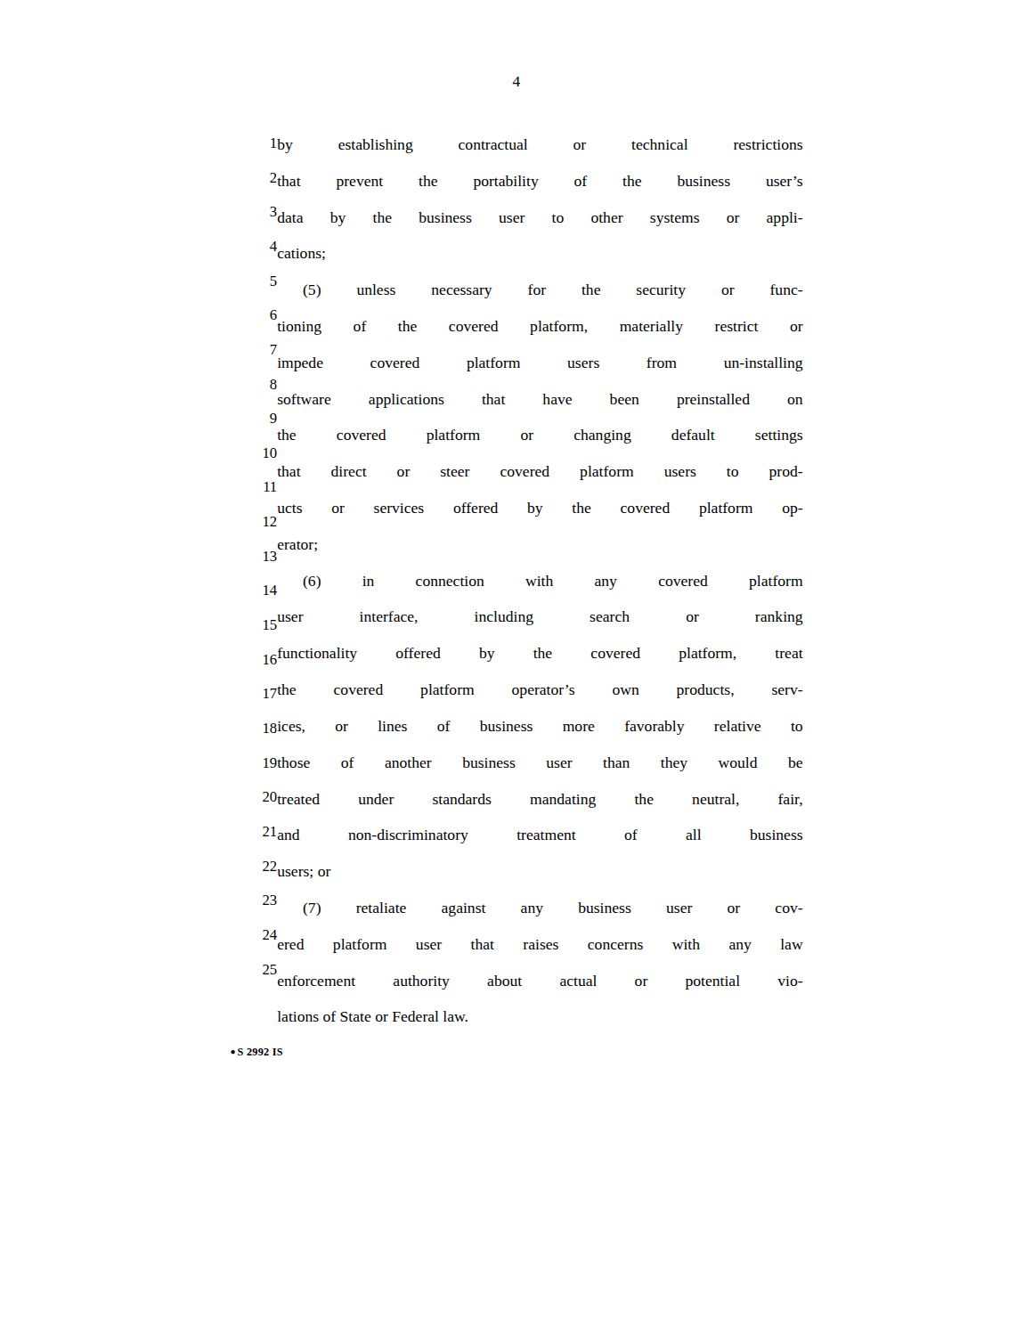4
| 1 2 3 4 5 6 7 8 9 10 11 12 13 14 15 16 17 18 19 20 21 22 23 24 25 | by establishing contractual or technical restrictions that prevent the portability of the business user’s data by the business user to other systems or appli- cations; (5) unless necessary for the security or func- tioning of the covered platform, materially restrict or impede covered platform users from un-installing software applications that have been preinstalled on the covered platform or changing default settings that direct or steer covered platform users to prod- ucts or services offered by the covered platform op- erator; (6) in connection with any covered platform user interface, including search or ranking functionality offered by the covered platform, treat the covered platform operator’s own products, serv- ices, or lines of business more favorably relative to those of another business user than they would be treated under standards mandating the neutral, fair, and non-discriminatory treatment of all business users; or (7) retaliate against any business user or cov- ered platform user that raises concerns with any law enforcement authority about actual or potential vio- lations of State or Federal law. |
●S 2992 IS